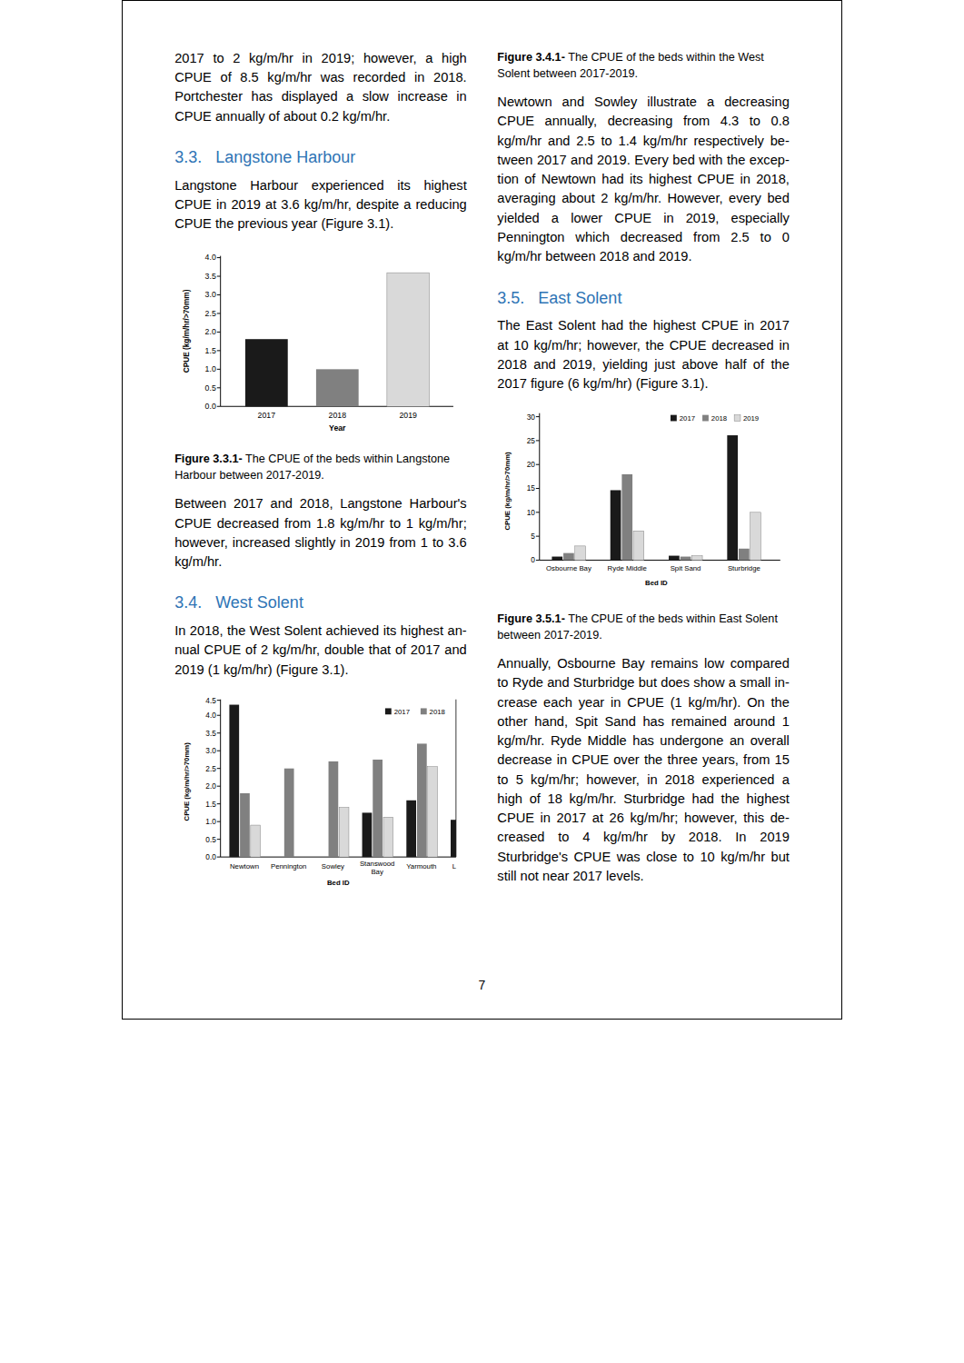2017 to 2 kg/m/hr in 2019; however, a high CPUE of 8.5 kg/m/hr was recorded in 2018. Portchester has displayed a slow increase in CPUE annually of about 0.2 kg/m/hr.
3.3. Langstone Harbour
Langstone Harbour experienced its highest CPUE in 2019 at 3.6 kg/m/hr, despite a reducing CPUE the previous year (Figure 3.1).
0.0 0.5 1.0 1.5 2.0 2.5 3.0 3.5 4.0 2017 2018 2019 Year CPUE (kg/m/hr/>70mm)
Figure 3.3.1- The CPUE of the beds within Langstone Harbour between 2017-2019.
Between 2017 and 2018, Langstone Harbour's CPUE decreased from 1.8 kg/m/hr to 1 kg/m/hr; however, increased slightly in 2019 from 1 to 3.6 kg/m/hr.
3.4. West Solent
In 2018, the West Solent achieved its highest annual CPUE of 2 kg/m/hr, double that of 2017 and 2019 (1 kg/m/hr) (Figure 3.1).
0.0 0.5 1.0 1.5 2.0 2.5 3.0 3.5 4.0 4.5 Newtown Pennington Sowley Stanswood Bay Yarmouth L Bed ID 2017 2018 CPUE (kg/m/hr/>70mm)
Figure 3.4.1- The CPUE of the beds within the West Solent between 2017-2019.
Newtown and Sowley illustrate a decreasing CPUE annually, decreasing from 4.3 to 0.8 kg/m/hr and 2.5 to 1.4 kg/m/hr respectively between 2017 and 2019. Every bed with the exception of Newtown had its highest CPUE in 2018, averaging about 2 kg/m/hr. However, every bed yielded a lower CPUE in 2019, especially Pennington which decreased from 2.5 to 0 kg/m/hr between 2018 and 2019.
3.5. East Solent
The East Solent had the highest CPUE in 2017 at 10 kg/m/hr; however, the CPUE decreased in 2018 and 2019, yielding just above half of the 2017 figure (6 kg/m/hr) (Figure 3.1).
0 5 10 15 20 25 30 Osbourne Bay Ryde Middle Spit Sand Sturbridge Bed ID 2017 2018 2019 CPUE (kg/m/hr/>70mm)
Figure 3.5.1- The CPUE of the beds within East Solent between 2017-2019.
Annually, Osbourne Bay remains low compared to Ryde and Sturbridge but does show a small increase each year in CPUE (1 kg/m/hr). On the other hand, Spit Sand has remained around 1 kg/m/hr. Ryde Middle has undergone an overall decrease in CPUE over the three years, from 15 to 5 kg/m/hr; however, in 2018 experienced a high of 18 kg/m/hr. Sturbridge had the highest CPUE in 2017 at 26 kg/m/hr; however, this decreased to 4 kg/m/hr by 2018. In 2019 Sturbridge's CPUE was close to 10 kg/m/hr but still not near 2017 levels.
7